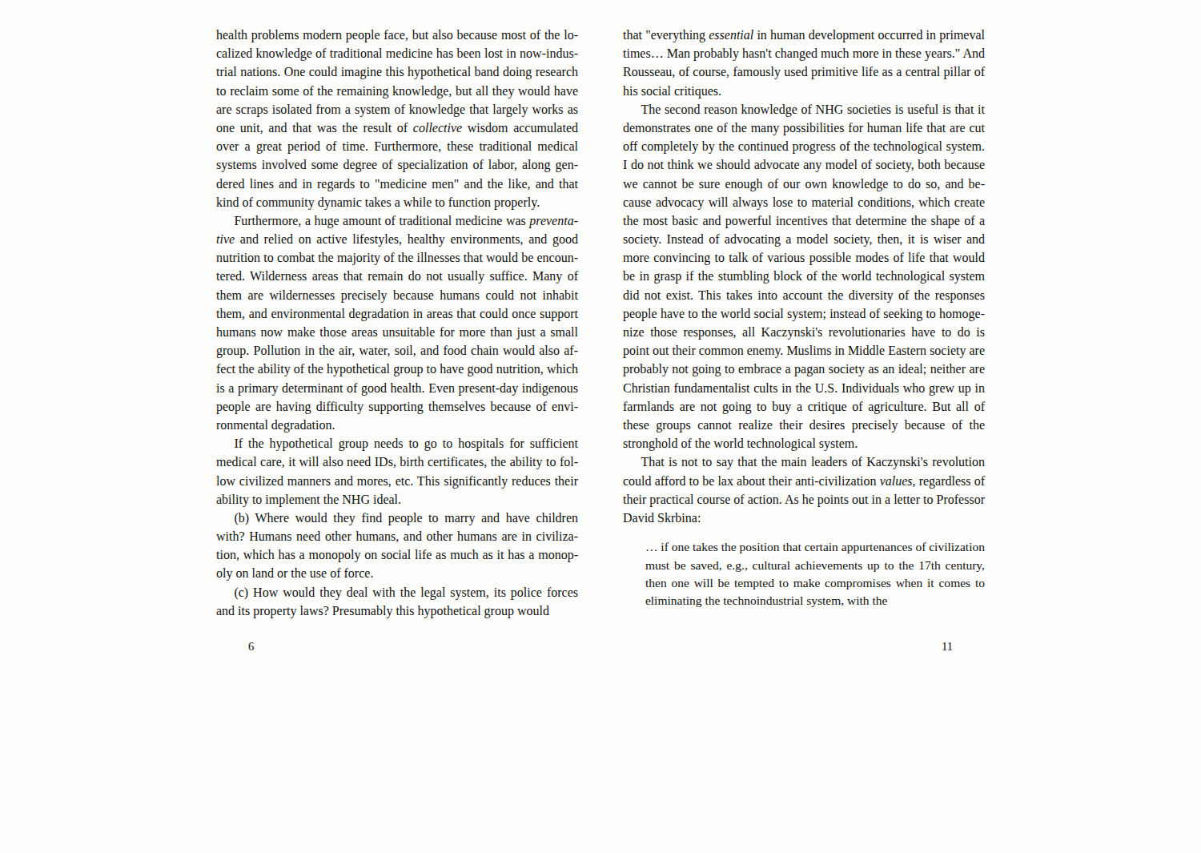health problems modern people face, but also because most of the localized knowledge of traditional medicine has been lost in now-industrial nations. One could imagine this hypothetical band doing research to reclaim some of the remaining knowledge, but all they would have are scraps isolated from a system of knowledge that largely works as one unit, and that was the result of collective wisdom accumulated over a great period of time. Furthermore, these traditional medical systems involved some degree of specialization of labor, along gendered lines and in regards to "medicine men" and the like, and that kind of community dynamic takes a while to function properly.
Furthermore, a huge amount of traditional medicine was preventative and relied on active lifestyles, healthy environments, and good nutrition to combat the majority of the illnesses that would be encountered. Wilderness areas that remain do not usually suffice. Many of them are wildernesses precisely because humans could not inhabit them, and environmental degradation in areas that could once support humans now make those areas unsuitable for more than just a small group. Pollution in the air, water, soil, and food chain would also affect the ability of the hypothetical group to have good nutrition, which is a primary determinant of good health. Even present-day indigenous people are having difficulty supporting themselves because of environmental degradation.
If the hypothetical group needs to go to hospitals for sufficient medical care, it will also need IDs, birth certificates, the ability to follow civilized manners and mores, etc. This significantly reduces their ability to implement the NHG ideal.
(b) Where would they find people to marry and have children with? Humans need other humans, and other humans are in civilization, which has a monopoly on social life as much as it has a monopoly on land or the use of force.
(c) How would they deal with the legal system, its police forces and its property laws? Presumably this hypothetical group would
that "everything essential in human development occurred in primeval times… Man probably hasn't changed much more in these years." And Rousseau, of course, famously used primitive life as a central pillar of his social critiques.
The second reason knowledge of NHG societies is useful is that it demonstrates one of the many possibilities for human life that are cut off completely by the continued progress of the technological system. I do not think we should advocate any model of society, both because we cannot be sure enough of our own knowledge to do so, and because advocacy will always lose to material conditions, which create the most basic and powerful incentives that determine the shape of a society. Instead of advocating a model society, then, it is wiser and more convincing to talk of various possible modes of life that would be in grasp if the stumbling block of the world technological system did not exist. This takes into account the diversity of the responses people have to the world social system; instead of seeking to homogenize those responses, all Kaczynski's revolutionaries have to do is point out their common enemy. Muslims in Middle Eastern society are probably not going to embrace a pagan society as an ideal; neither are Christian fundamentalist cults in the U.S. Individuals who grew up in farmlands are not going to buy a critique of agriculture. But all of these groups cannot realize their desires precisely because of the stronghold of the world technological system.
That is not to say that the main leaders of Kaczynski's revolution could afford to be lax about their anti-civilization values, regardless of their practical course of action. As he points out in a letter to Professor David Skrbina:
… if one takes the position that certain appurtenances of civilization must be saved, e.g., cultural achievements up to the 17th century, then one will be tempted to make compromises when it comes to eliminating the technoindustrial system, with the
6 11